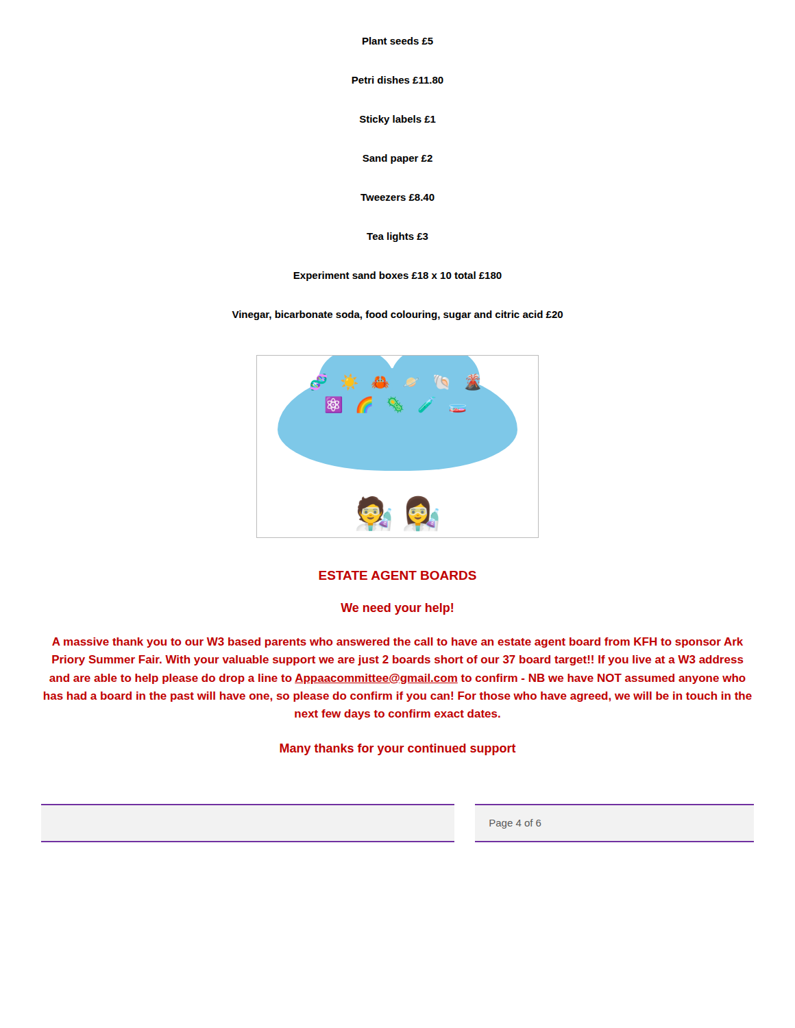Plant seeds £5
Petri dishes £11.80
Sticky labels £1
Sand paper £2
Tweezers £8.40
Tea lights £3
Experiment sand boxes £18 x 10 total £180
Vinegar, bicarbonate soda, food colouring, sugar and citric acid £20
🧬 ☀️ 🦀 🪐 🐚 🌋
⚛️ 🌈 🦠 🧪 🧫
🧑‍🔬 👩‍🔬
ESTATE AGENT BOARDS
We need your help!
A massive thank you to our W3 based parents who answered the call to have an estate agent board from KFH to sponsor Ark Priory Summer Fair. With your valuable support we are just 2 boards short of our 37 board target!! If you live at a W3 address and are able to help please do drop a line to Appaacommittee@gmail.com to confirm - NB we have NOT assumed anyone who has had a board in the past will have one, so please do confirm if you can! For those who have agreed, we will be in touch in the next few days to confirm exact dates.
Many thanks for your continued support
Page 4 of 6